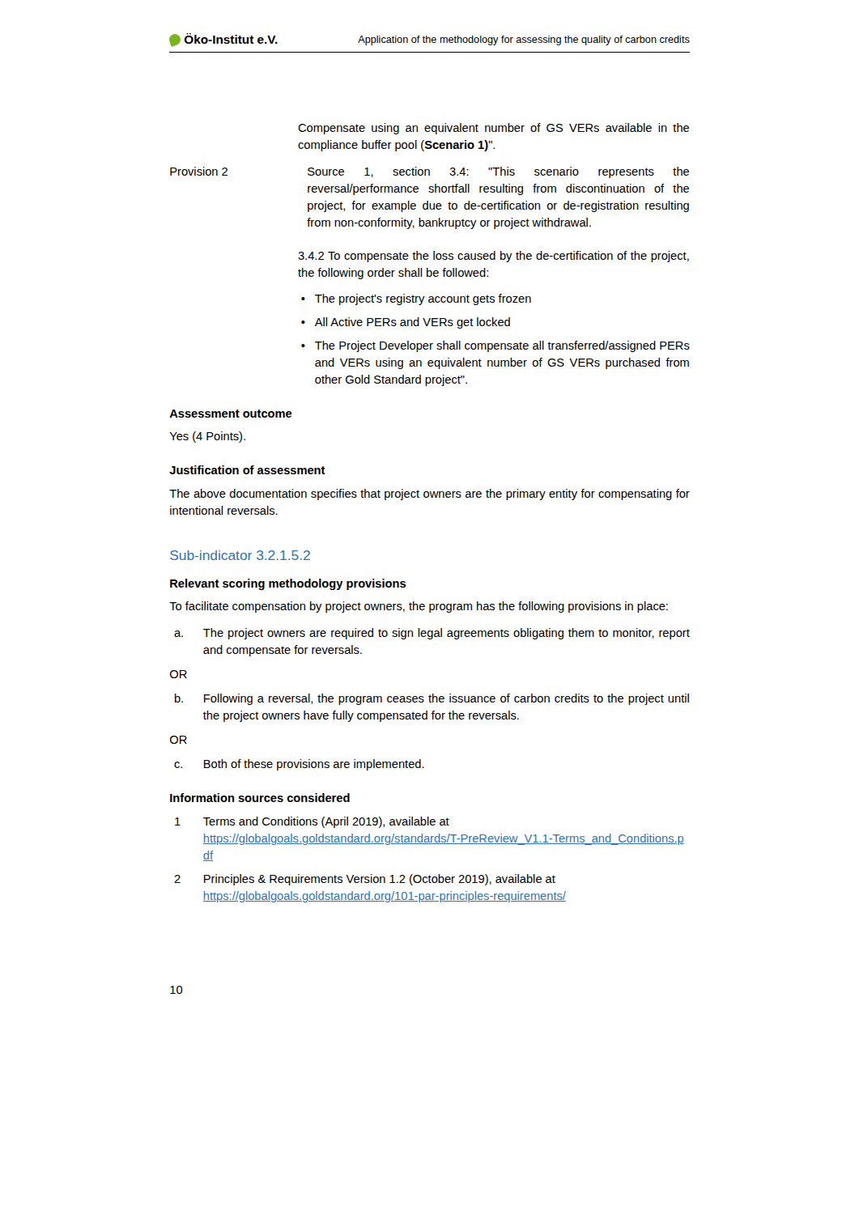Öko-Institut e.V.
Application of the methodology for assessing the quality of carbon credits
Compensate using an equivalent number of GS VERs available in the compliance buffer pool (Scenario 1)".
Provision 2
Source 1, section 3.4: "This scenario represents the reversal/performance shortfall resulting from discontinuation of the project, for example due to de-certification or de-registration resulting from non-conformity, bankruptcy or project withdrawal.
3.4.2 To compensate the loss caused by the de-certification of the project, the following order shall be followed:
The project's registry account gets frozen
All Active PERs and VERs get locked
The Project Developer shall compensate all transferred/assigned PERs and VERs using an equivalent number of GS VERs purchased from other Gold Standard project".
Assessment outcome
Yes (4 Points).
Justification of assessment
The above documentation specifies that project owners are the primary entity for compensating for intentional reversals.
Sub-indicator 3.2.1.5.2
Relevant scoring methodology provisions
To facilitate compensation by project owners, the program has the following provisions in place:
The project owners are required to sign legal agreements obligating them to monitor, report and compensate for reversals.
OR
Following a reversal, the program ceases the issuance of carbon credits to the project until the project owners have fully compensated for the reversals.
OR
Both of these provisions are implemented.
Information sources considered
Terms and Conditions (April 2019), available at
https://globalgoals.goldstandard.org/standards/T-PreReview_V1.1-Terms_and_Conditions.pdf
Principles & Requirements Version 1.2 (October 2019), available at
https://globalgoals.goldstandard.org/101-par-principles-requirements/
10